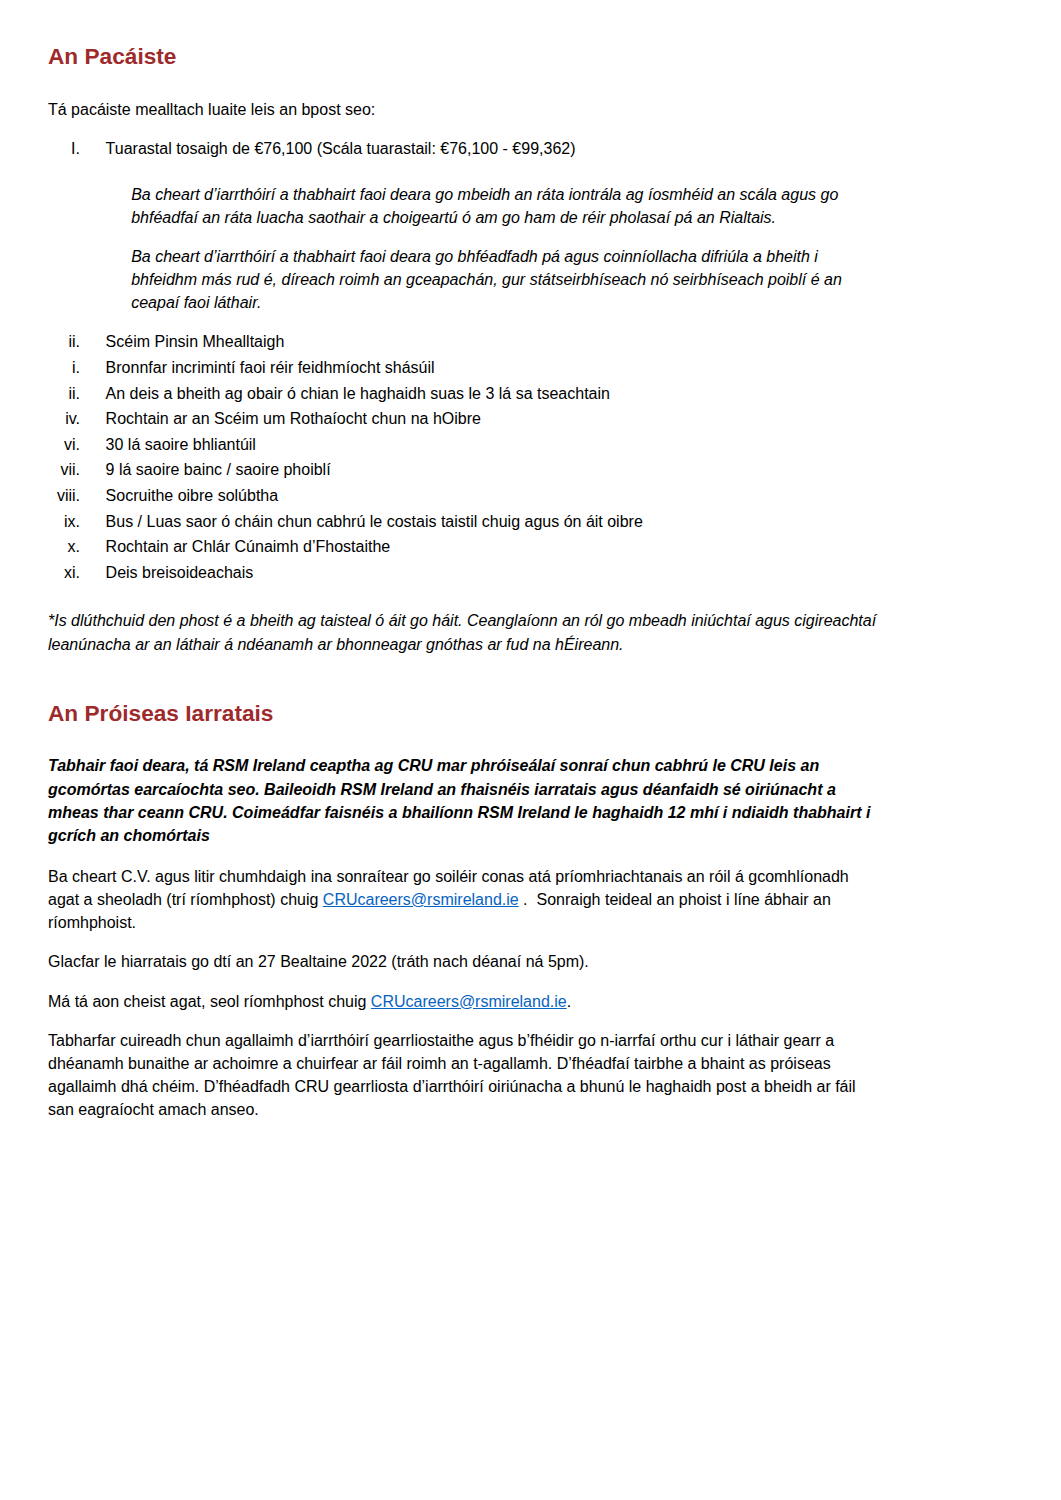An Pacáiste
Tá pacáiste mealltach luaite leis an bpost seo:
I. Tuarastal tosaigh de €76,100 (Scála tuarastail: €76,100 - €99,362)
Ba cheart d’iarrthóirí a thabhairt faoi deara go mbeidh an ráta iontrála ag íosmhéid an scála agus go bhféadfaí an ráta luacha saothair a choigeartú ó am go ham de réir pholasaí pá an Rialtais.
Ba cheart d’iarrthóirí a thabhairt faoi deara go bhféadfadh pá agus coinníollacha difriúla a bheith i bhfeidhm más rud é, díreach roimh an gceapachán, gur státseirbhíseach nó seirbhíseach poiblí é an ceapaí faoi láthair.
ii. Scéim Pinsin Mhealltaigh
i. Bronnfar incrimintí faoi réir feidhmíocht shásúil
ii. An deis a bheith ag obair ó chian le haghaidh suas le 3 lá sa tseachtain
iv. Rochtain ar an Scéim um Rothaíocht chun na hOibre
vi. 30 lá saoire bhliantúil
vii. 9 lá saoire bainc / saoire phoiblí
viii. Socruithe oibre solúbtha
ix. Bus / Luas saor ó cháin chun cabhrú le costais taistil chuig agus ón áit oibre
x. Rochtain ar Chlár Cúnaimh d’Fhostaithe
xi. Deis breisoideachais
*Is dlúthchuid den phost é a bheith ag taisteal ó áit go háit. Ceanglaíonn an ról go mbeadh iniúchtaí agus cigireachtaí leanúnacha ar an láthair á ndéanamh ar bhonneagar gnóthas ar fud na hÉireann.
An Próiseas Iarratais
Tabhair faoi deara, tá RSM Ireland ceaptha ag CRU mar phróiseálaí sonraí chun cabhrú le CRU leis an gcomórtas earcaíochta seo. Baileoidh RSM Ireland an fhaisnéis iarratais agus déanfaidh sé oiriúnacht a mheas thar ceann CRU. Coimeádfar faisnéis a bhailíonn RSM Ireland le haghaidh 12 mhí i ndiaidh thabhairt i gcrích an chomórtais
Ba cheart C.V. agus litir chumhdaigh ina sonraítear go soiléir conas atá príomhriachtanais an róil á gcomhlíonadh agat a sheoladh (trí ríomhphost) chuig CRUcareers@rsmireland.ie . Sonraigh teideal an phoist i líne ábhair an ríomhphoist.
Glacfar le hiarratais go dtí an 27 Bealtaine 2022 (tráth nach déanaí ná 5pm).
Má tá aon cheist agat, seol ríomhphost chuig CRUcareers@rsmireland.ie.
Tabharfar cuireadh chun agallaimh d’iarrthóirí gearrliostaithe agus b’fhéidir go n-iarrfaí orthu cur i láthair gearr a dhéanamh bunaithe ar achoimre a chuirfear ar fáil roimh an t-agallamh. D’fhéadfaí tairbhe a bhaint as próiseas agallaimh dhá chéim. D’fhéadfadh CRU gearrliosta d’iarrthóirí oiriúnacha a bhunú le haghaidh post a bheidh ar fáil san eagraíocht amach anseo.